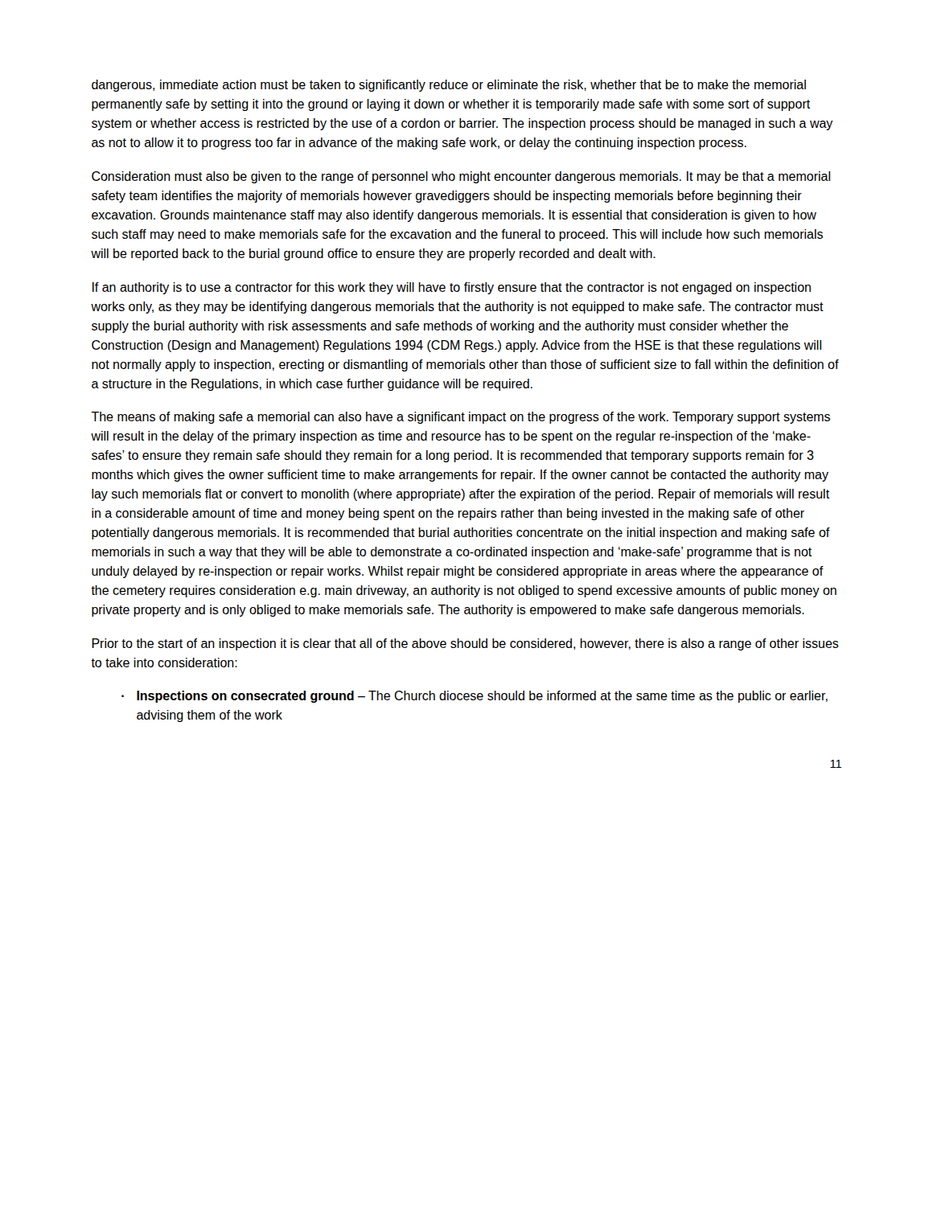dangerous, immediate action must be taken to significantly reduce or eliminate the risk, whether that be to make the memorial permanently safe by setting it into the ground or laying it down or whether it is temporarily made safe with some sort of support system or whether access is restricted by the use of a cordon or barrier. The inspection process should be managed in such a way as not to allow it to progress too far in advance of the making safe work, or delay the continuing inspection process.
Consideration must also be given to the range of personnel who might encounter dangerous memorials. It may be that a memorial safety team identifies the majority of memorials however gravediggers should be inspecting memorials before beginning their excavation. Grounds maintenance staff may also identify dangerous memorials. It is essential that consideration is given to how such staff may need to make memorials safe for the excavation and the funeral to proceed. This will include how such memorials will be reported back to the burial ground office to ensure they are properly recorded and dealt with.
If an authority is to use a contractor for this work they will have to firstly ensure that the contractor is not engaged on inspection works only, as they may be identifying dangerous memorials that the authority is not equipped to make safe. The contractor must supply the burial authority with risk assessments and safe methods of working and the authority must consider whether the Construction (Design and Management) Regulations 1994 (CDM Regs.) apply. Advice from the HSE is that these regulations will not normally apply to inspection, erecting or dismantling of memorials other than those of sufficient size to fall within the definition of a structure in the Regulations, in which case further guidance will be required.
The means of making safe a memorial can also have a significant impact on the progress of the work. Temporary support systems will result in the delay of the primary inspection as time and resource has to be spent on the regular re-inspection of the ‘make-safes’ to ensure they remain safe should they remain for a long period. It is recommended that temporary supports remain for 3 months which gives the owner sufficient time to make arrangements for repair. If the owner cannot be contacted the authority may lay such memorials flat or convert to monolith (where appropriate) after the expiration of the period. Repair of memorials will result in a considerable amount of time and money being spent on the repairs rather than being invested in the making safe of other potentially dangerous memorials. It is recommended that burial authorities concentrate on the initial inspection and making safe of memorials in such a way that they will be able to demonstrate a co-ordinated inspection and ‘make-safe’ programme that is not unduly delayed by re-inspection or repair works. Whilst repair might be considered appropriate in areas where the appearance of the cemetery requires consideration e.g. main driveway, an authority is not obliged to spend excessive amounts of public money on private property and is only obliged to make memorials safe. The authority is empowered to make safe dangerous memorials.
Prior to the start of an inspection it is clear that all of the above should be considered, however, there is also a range of other issues to take into consideration:
Inspections on consecrated ground – The Church diocese should be informed at the same time as the public or earlier, advising them of the work
11